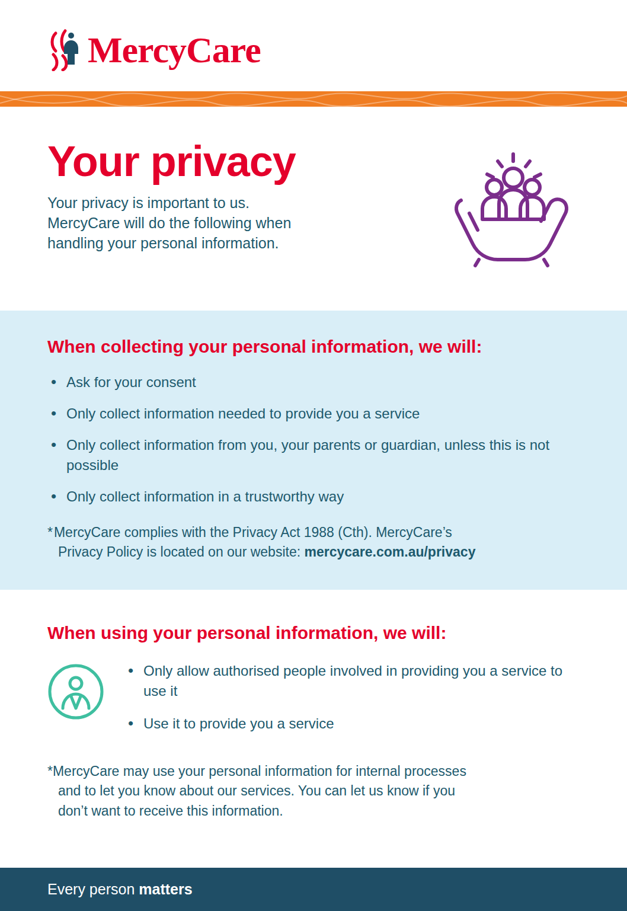MercyCare
Your privacy
Your privacy is important to us.
MercyCare will do the following when
handling your personal information.
When collecting your personal information, we will:
Ask for your consent
Only collect information needed to provide you a service
Only collect information from you, your parents or guardian, unless this is not possible
Only collect information in a trustworthy way
*MercyCare complies with the Privacy Act 1988 (Cth). MercyCare’s
Privacy Policy is located on our website: mercycare.com.au/privacy
When using your personal information, we will:
Only allow authorised people involved in providing you a service to use it
Use it to provide you a service
*MercyCare may use your personal information for internal processes
and to let you know about our services. You can let us know if you
don’t want to receive this information.
Every person matters